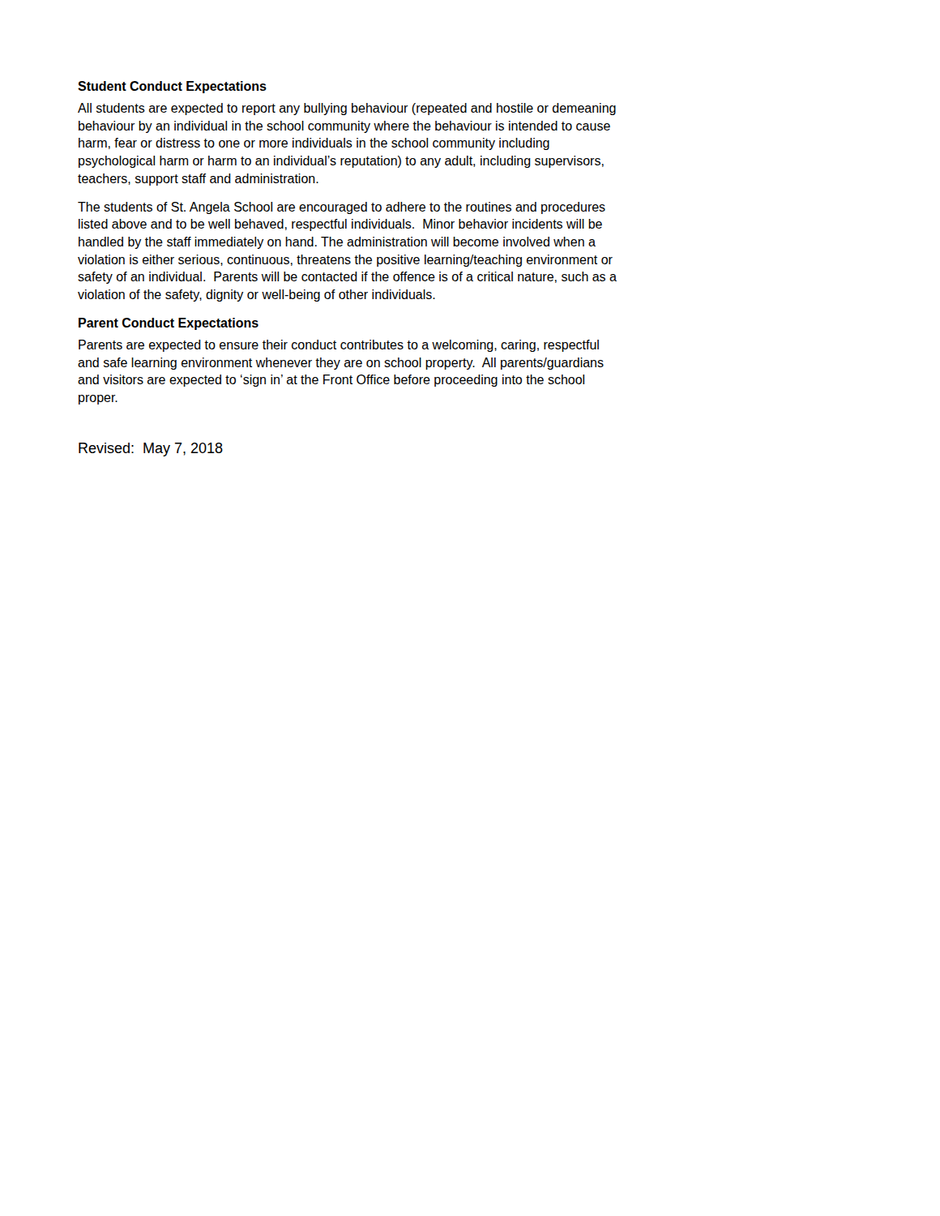Student Conduct Expectations
All students are expected to report any bullying behaviour (repeated and hostile or demeaning behaviour by an individual in the school community where the behaviour is intended to cause harm, fear or distress to one or more individuals in the school community including psychological harm or harm to an individual’s reputation) to any adult, including supervisors, teachers, support staff and administration.
The students of St. Angela School are encouraged to adhere to the routines and procedures listed above and to be well behaved, respectful individuals. Minor behavior incidents will be handled by the staff immediately on hand. The administration will become involved when a violation is either serious, continuous, threatens the positive learning/teaching environment or safety of an individual. Parents will be contacted if the offence is of a critical nature, such as a violation of the safety, dignity or well-being of other individuals.
Parent Conduct Expectations
Parents are expected to ensure their conduct contributes to a welcoming, caring, respectful and safe learning environment whenever they are on school property. All parents/guardians and visitors are expected to ‘sign in’ at the Front Office before proceeding into the school proper.
Revised: May 7, 2018